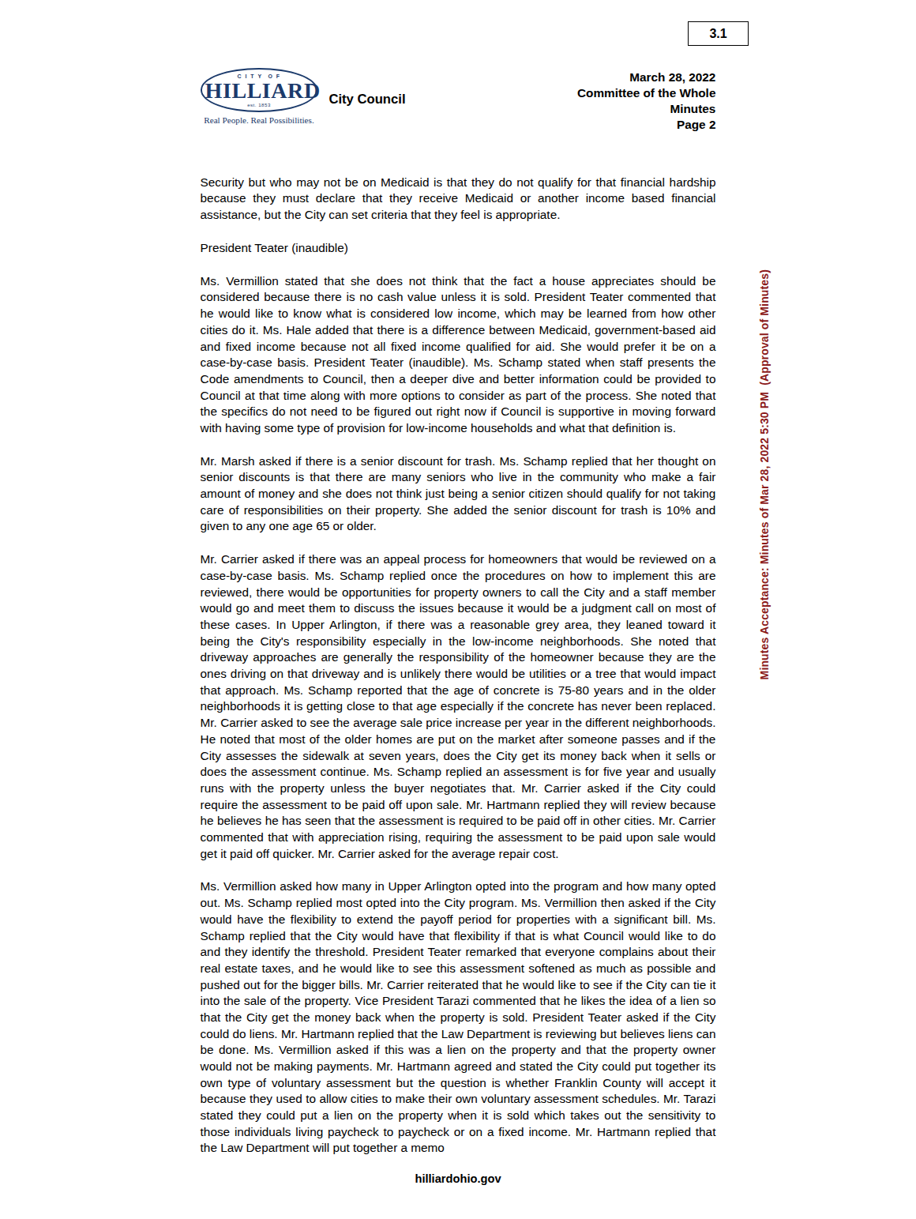3.1
C I T Y O F
HILLIARD
est. 1853
Real People. Real Possibilities.
City Council
March 28, 2022
Committee of the Whole
Minutes
Page 2
Security but who may not be on Medicaid is that they do not qualify for that financial hardship because they must declare that they receive Medicaid or another income based financial assistance, but the City can set criteria that they feel is appropriate.
President Teater (inaudible)
Ms. Vermillion stated that she does not think that the fact a house appreciates should be considered because there is no cash value unless it is sold. President Teater commented that he would like to know what is considered low income, which may be learned from how other cities do it. Ms. Hale added that there is a difference between Medicaid, government-based aid and fixed income because not all fixed income qualified for aid. She would prefer it be on a case-by-case basis. President Teater (inaudible). Ms. Schamp stated when staff presents the Code amendments to Council, then a deeper dive and better information could be provided to Council at that time along with more options to consider as part of the process. She noted that the specifics do not need to be figured out right now if Council is supportive in moving forward with having some type of provision for low-income households and what that definition is.
Mr. Marsh asked if there is a senior discount for trash. Ms. Schamp replied that her thought on senior discounts is that there are many seniors who live in the community who make a fair amount of money and she does not think just being a senior citizen should qualify for not taking care of responsibilities on their property. She added the senior discount for trash is 10% and given to any one age 65 or older.
Mr. Carrier asked if there was an appeal process for homeowners that would be reviewed on a case-by-case basis. Ms. Schamp replied once the procedures on how to implement this are reviewed, there would be opportunities for property owners to call the City and a staff member would go and meet them to discuss the issues because it would be a judgment call on most of these cases. In Upper Arlington, if there was a reasonable grey area, they leaned toward it being the City's responsibility especially in the low-income neighborhoods. She noted that driveway approaches are generally the responsibility of the homeowner because they are the ones driving on that driveway and is unlikely there would be utilities or a tree that would impact that approach. Ms. Schamp reported that the age of concrete is 75-80 years and in the older neighborhoods it is getting close to that age especially if the concrete has never been replaced. Mr. Carrier asked to see the average sale price increase per year in the different neighborhoods. He noted that most of the older homes are put on the market after someone passes and if the City assesses the sidewalk at seven years, does the City get its money back when it sells or does the assessment continue. Ms. Schamp replied an assessment is for five year and usually runs with the property unless the buyer negotiates that. Mr. Carrier asked if the City could require the assessment to be paid off upon sale. Mr. Hartmann replied they will review because he believes he has seen that the assessment is required to be paid off in other cities. Mr. Carrier commented that with appreciation rising, requiring the assessment to be paid upon sale would get it paid off quicker. Mr. Carrier asked for the average repair cost.
Ms. Vermillion asked how many in Upper Arlington opted into the program and how many opted out. Ms. Schamp replied most opted into the City program. Ms. Vermillion then asked if the City would have the flexibility to extend the payoff period for properties with a significant bill. Ms. Schamp replied that the City would have that flexibility if that is what Council would like to do and they identify the threshold. President Teater remarked that everyone complains about their real estate taxes, and he would like to see this assessment softened as much as possible and pushed out for the bigger bills. Mr. Carrier reiterated that he would like to see if the City can tie it into the sale of the property. Vice President Tarazi commented that he likes the idea of a lien so that the City get the money back when the property is sold. President Teater asked if the City could do liens. Mr. Hartmann replied that the Law Department is reviewing but believes liens can be done. Ms. Vermillion asked if this was a lien on the property and that the property owner would not be making payments. Mr. Hartmann agreed and stated the City could put together its own type of voluntary assessment but the question is whether Franklin County will accept it because they used to allow cities to make their own voluntary assessment schedules. Mr. Tarazi stated they could put a lien on the property when it is sold which takes out the sensitivity to those individuals living paycheck to paycheck or on a fixed income. Mr. Hartmann replied that the Law Department will put together a memo
Minutes Acceptance: Minutes of Mar 28, 2022 5:30 PM (Approval of Minutes)
hilliardohio.gov